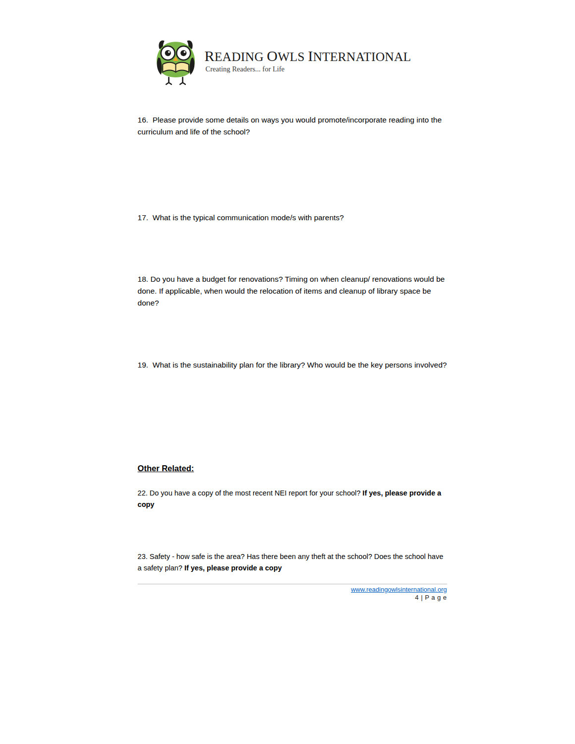READING OWLS INTERNATIONAL
Creating Readers... for Life
16. Please provide some details on ways you would promote/incorporate reading into the curriculum and life of the school?
17. What is the typical communication mode/s with parents?
18. Do you have a budget for renovations? Timing on when cleanup/ renovations would be done. If applicable, when would the relocation of items and cleanup of library space be done?
19. What is the sustainability plan for the library? Who would be the key persons involved?
Other Related:
22. Do you have a copy of the most recent NEI report for your school? If yes, please provide a copy
23. Safety - how safe is the area? Has there been any theft at the school? Does the school have a safety plan? If yes, please provide a copy
www.readingowlsinternational.org
4 | P a g e